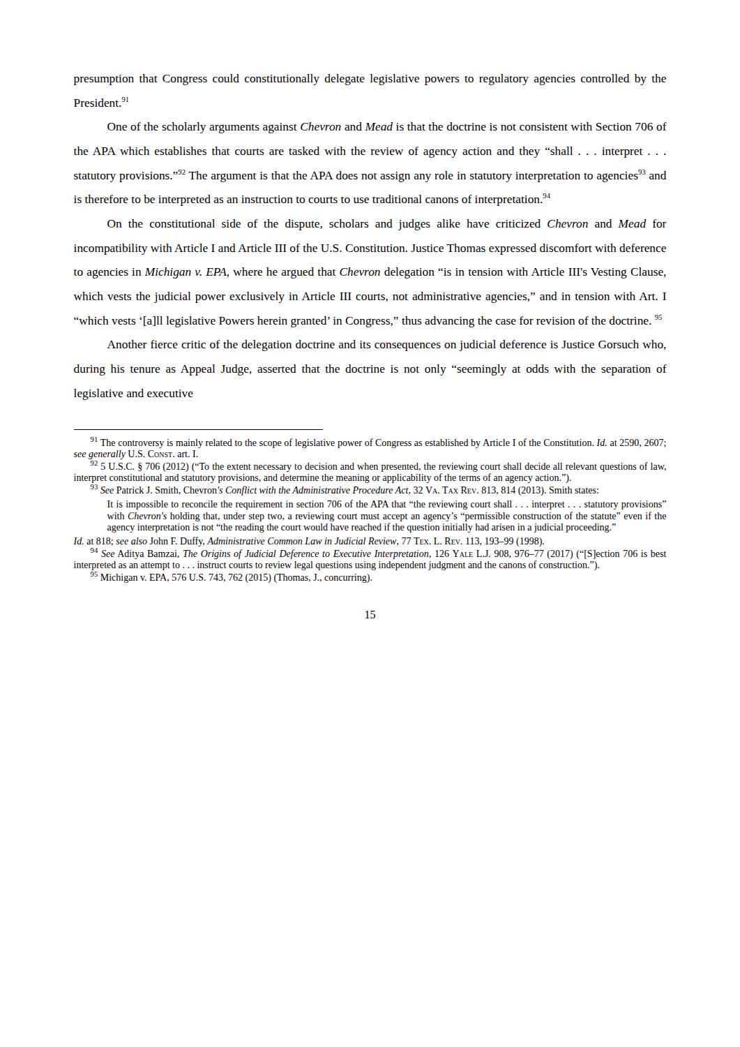presumption that Congress could constitutionally delegate legislative powers to regulatory agencies controlled by the President.91
One of the scholarly arguments against Chevron and Mead is that the doctrine is not consistent with Section 706 of the APA which establishes that courts are tasked with the review of agency action and they “shall . . . interpret . . . statutory provisions.”92 The argument is that the APA does not assign any role in statutory interpretation to agencies93 and is therefore to be interpreted as an instruction to courts to use traditional canons of interpretation.94
On the constitutional side of the dispute, scholars and judges alike have criticized Chevron and Mead for incompatibility with Article I and Article III of the U.S. Constitution. Justice Thomas expressed discomfort with deference to agencies in Michigan v. EPA, where he argued that Chevron delegation “is in tension with Article III's Vesting Clause, which vests the judicial power exclusively in Article III courts, not administrative agencies,” and in tension with Art. I “which vests ‘[a]ll legislative Powers herein granted’ in Congress,” thus advancing the case for revision of the doctrine. 95
Another fierce critic of the delegation doctrine and its consequences on judicial deference is Justice Gorsuch who, during his tenure as Appeal Judge, asserted that the doctrine is not only “seemingly at odds with the separation of legislative and executive
91 The controversy is mainly related to the scope of legislative power of Congress as established by Article I of the Constitution. Id. at 2590, 2607; see generally U.S. Const. art. I.
92 5 U.S.C. § 706 (2012) (“To the extent necessary to decision and when presented, the reviewing court shall decide all relevant questions of law, interpret constitutional and statutory provisions, and determine the meaning or applicability of the terms of an agency action.”).
93 See Patrick J. Smith, Chevron's Conflict with the Administrative Procedure Act, 32 Va. Tax Rev. 813, 814 (2013). Smith states:
It is impossible to reconcile the requirement in section 706 of the APA that “the reviewing court shall . . . interpret . . . statutory provisions” with Chevron's holding that, under step two, a reviewing court must accept an agency’s “permissible construction of the statute” even if the agency interpretation is not “the reading the court would have reached if the question initially had arisen in a judicial proceeding.”
Id. at 818; see also John F. Duffy, Administrative Common Law in Judicial Review, 77 Tex. L. Rev. 113, 193–99 (1998).
94 See Aditya Bamzai, The Origins of Judicial Deference to Executive Interpretation, 126 Yale L.J. 908, 976–77 (2017) (“[S]ection 706 is best interpreted as an attempt to . . . instruct courts to review legal questions using independent judgment and the canons of construction.”).
95 Michigan v. EPA, 576 U.S. 743, 762 (2015) (Thomas, J., concurring).
15